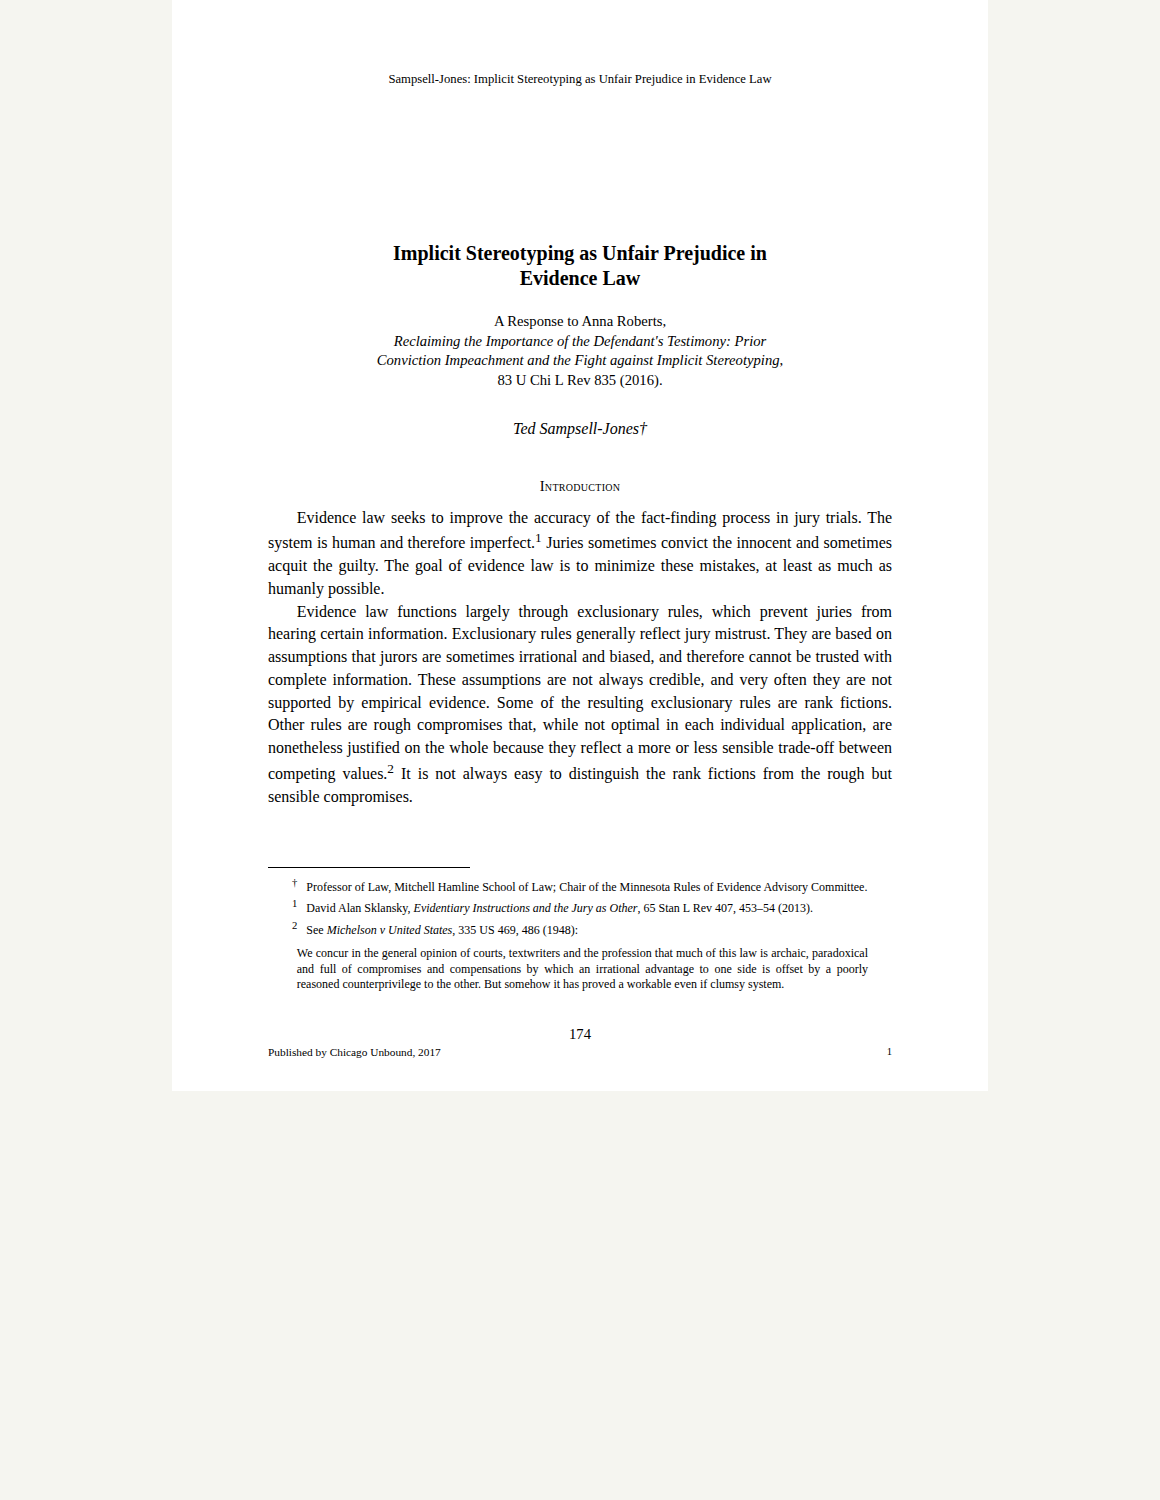Sampsell-Jones: Implicit Stereotyping as Unfair Prejudice in Evidence Law
Implicit Stereotyping as Unfair Prejudice in
Evidence Law
A Response to Anna Roberts,
Reclaiming the Importance of the Defendant's Testimony: Prior
Conviction Impeachment and the Fight against Implicit Stereotyping,
83 U Chi L Rev 835 (2016).
Ted Sampsell-Jones†
Introduction
Evidence law seeks to improve the accuracy of the fact-finding process in jury trials. The system is human and therefore imperfect.1 Juries sometimes convict the innocent and sometimes acquit the guilty. The goal of evidence law is to minimize these mistakes, at least as much as humanly possible.
Evidence law functions largely through exclusionary rules, which prevent juries from hearing certain information. Exclusionary rules generally reflect jury mistrust. They are based on assumptions that jurors are sometimes irrational and biased, and therefore cannot be trusted with complete information. These assumptions are not always credible, and very often they are not supported by empirical evidence. Some of the resulting exclusionary rules are rank fictions. Other rules are rough compromises that, while not optimal in each individual application, are nonetheless justified on the whole because they reflect a more or less sensible trade-off between competing values.2 It is not always easy to distinguish the rank fictions from the rough but sensible compromises.
† Professor of Law, Mitchell Hamline School of Law; Chair of the Minnesota Rules of Evidence Advisory Committee.
1 David Alan Sklansky, Evidentiary Instructions and the Jury as Other, 65 Stan L Rev 407, 453–54 (2013).
2 See Michelson v United States, 335 US 469, 486 (1948):
We concur in the general opinion of courts, textwriters and the profession that much of this law is archaic, paradoxical and full of compromises and compensations by which an irrational advantage to one side is offset by a poorly reasoned counterprivilege to the other. But somehow it has proved a workable even if clumsy system.
174
Published by Chicago Unbound, 2017 1